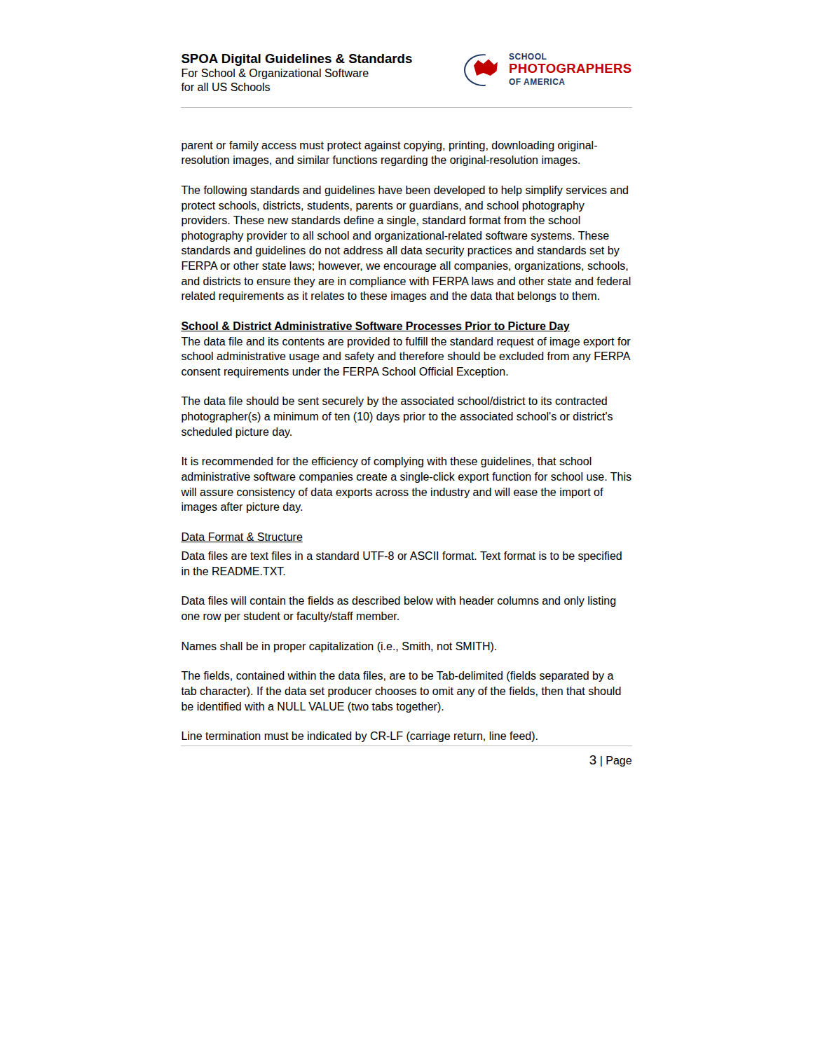SPOA Digital Guidelines & Standards
For School & Organizational Software
for all US Schools
SCHOOL
PHOTOGRAPHERS
OF AMERICA
parent or family access must protect against copying, printing, downloading original-resolution images, and similar functions regarding the original-resolution images.
The following standards and guidelines have been developed to help simplify services and protect schools, districts, students, parents or guardians, and school photography providers. These new standards define a single, standard format from the school photography provider to all school and organizational-related software systems. These standards and guidelines do not address all data security practices and standards set by FERPA or other state laws; however, we encourage all companies, organizations, schools, and districts to ensure they are in compliance with FERPA laws and other state and federal related requirements as it relates to these images and the data that belongs to them.
School & District Administrative Software Processes Prior to Picture Day
The data file and its contents are provided to fulfill the standard request of image export for school administrative usage and safety and therefore should be excluded from any FERPA consent requirements under the FERPA School Official Exception.
The data file should be sent securely by the associated school/district to its contracted photographer(s) a minimum of ten (10) days prior to the associated school's or district's scheduled picture day.
It is recommended for the efficiency of complying with these guidelines, that school administrative software companies create a single-click export function for school use. This will assure consistency of data exports across the industry and will ease the import of images after picture day.
Data Format & Structure
Data files are text files in a standard UTF-8 or ASCII format. Text format is to be specified in the README.TXT.
Data files will contain the fields as described below with header columns and only listing one row per student or faculty/staff member.
Names shall be in proper capitalization (i.e., Smith, not SMITH).
The fields, contained within the data files, are to be Tab-delimited (fields separated by a tab character). If the data set producer chooses to omit any of the fields, then that should be identified with a NULL VALUE (two tabs together).
Line termination must be indicated by CR-LF (carriage return, line feed).
3 | Page